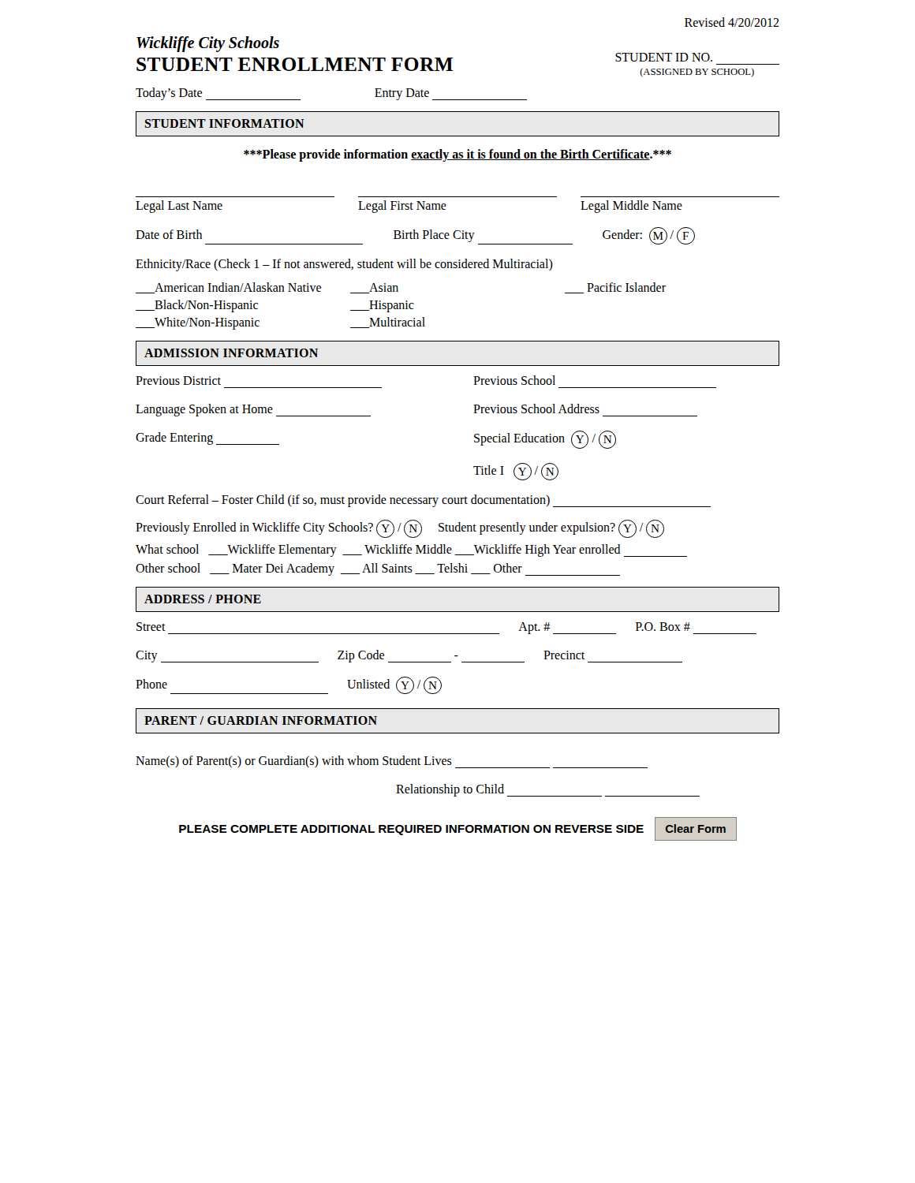Revised 4/20/2012
Wickliffe City Schools
STUDENT ENROLLMENT FORM
STUDENT ID NO. (ASSIGNED BY SCHOOL)
Today’s Date Entry Date
STUDENT INFORMATION
***Please provide information exactly as it is found on the Birth Certificate.***
Legal Last Name
Legal First Name
Legal Middle Name
Date of Birth Birth Place City Gender: M / F
Ethnicity/Race (Check 1 – If not answered, student will be considered Multiracial)
___American Indian/Alaskan Native
___Asian
___ Pacific Islander
___Black/Non-Hispanic
___Hispanic
___White/Non-Hispanic
___Multiracial
ADMISSION INFORMATION
Previous District
Previous School
Language Spoken at Home
Previous School Address
Grade Entering
Special Education Y / N
Title I Y / N
Court Referral – Foster Child (if so, must provide necessary court documentation)
Previously Enrolled in Wickliffe City Schools? Y / N Student presently under expulsion? Y / N
What school ___Wickliffe Elementary ___ Wickliffe Middle ___Wickliffe High Year enrolled
Other school ___ Mater Dei Academy ___ All Saints ___ Telshi ___ Other
ADDRESS / PHONE
Street Apt. # P.O. Box #
City Zip Code - Precinct
Phone Unlisted Y / N
PARENT / GUARDIAN INFORMATION
Name(s) of Parent(s) or Guardian(s) with whom Student Lives
Relationship to Child
PLEASE COMPLETE ADDITIONAL REQUIRED INFORMATION ON REVERSE SIDE
Clear Form